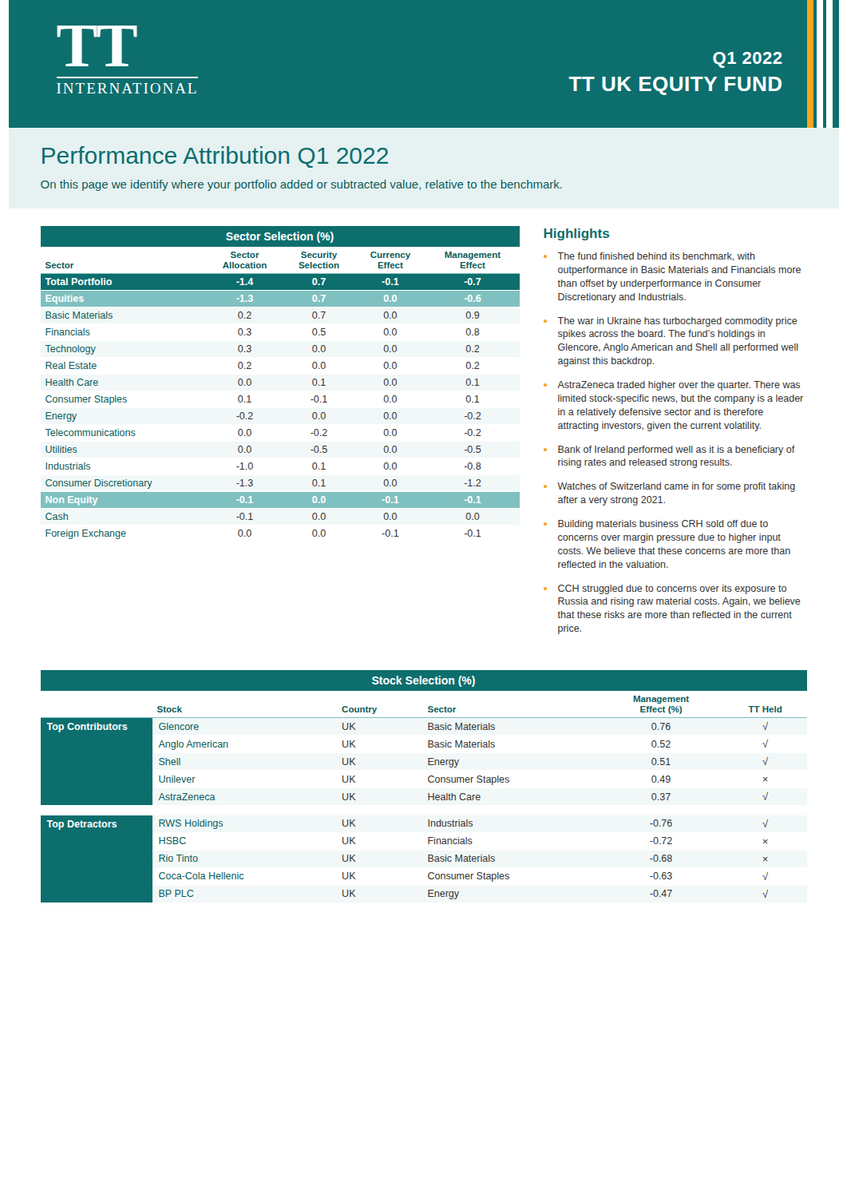TT INTERNATIONAL
Q1 2022
TT UK EQUITY FUND
Performance Attribution Q1 2022
On this page we identify where your portfolio added or subtracted value, relative to the benchmark.
Sector Selection (%)
| Sector | Sector Allocation | Security Selection | Currency Effect | Management Effect |
| --- | --- | --- | --- | --- |
| Total Portfolio | -1.4 | 0.7 | -0.1 | -0.7 |
| Equities | -1.3 | 0.7 | 0.0 | -0.6 |
| Basic Materials | 0.2 | 0.7 | 0.0 | 0.9 |
| Financials | 0.3 | 0.5 | 0.0 | 0.8 |
| Technology | 0.3 | 0.0 | 0.0 | 0.2 |
| Real Estate | 0.2 | 0.0 | 0.0 | 0.2 |
| Health Care | 0.0 | 0.1 | 0.0 | 0.1 |
| Consumer Staples | 0.1 | -0.1 | 0.0 | 0.1 |
| Energy | -0.2 | 0.0 | 0.0 | -0.2 |
| Telecommunications | 0.0 | -0.2 | 0.0 | -0.2 |
| Utilities | 0.0 | -0.5 | 0.0 | -0.5 |
| Industrials | -1.0 | 0.1 | 0.0 | -0.8 |
| Consumer Discretionary | -1.3 | 0.1 | 0.0 | -1.2 |
| Non Equity | -0.1 | 0.0 | -0.1 | -0.1 |
| Cash | -0.1 | 0.0 | 0.0 | 0.0 |
| Foreign Exchange | 0.0 | 0.0 | -0.1 | -0.1 |
Highlights
The fund finished behind its benchmark, with outperformance in Basic Materials and Financials more than offset by underperformance in Consumer Discretionary and Industrials.
The war in Ukraine has turbocharged commodity price spikes across the board. The fund’s holdings in Glencore, Anglo American and Shell all performed well against this backdrop.
AstraZeneca traded higher over the quarter. There was limited stock-specific news, but the company is a leader in a relatively defensive sector and is therefore attracting investors, given the current volatility.
Bank of Ireland performed well as it is a beneficiary of rising rates and released strong results.
Watches of Switzerland came in for some profit taking after a very strong 2021.
Building materials business CRH sold off due to concerns over margin pressure due to higher input costs. We believe that these concerns are more than reflected in the valuation.
CCH struggled due to concerns over its exposure to Russia and rising raw material costs. Again, we believe that these risks are more than reflected in the current price.
Stock Selection (%)
| | Stock | Country | Sector | Management Effect (%) | TT Held |
| --- | --- | --- | --- | --- | --- |
| Top Contributors | Glencore | UK | Basic Materials | 0.76 | √ |
| Anglo American | UK | Basic Materials | 0.52 | √ |
| Shell | UK | Energy | 0.51 | √ |
| Unilever | UK | Consumer Staples | 0.49 | × |
| AstraZeneca | UK | Health Care | 0.37 | √ |
| Top Detractors | RWS Holdings | UK | Industrials | -0.76 | √ |
| HSBC | UK | Financials | -0.72 | × |
| Rio Tinto | UK | Basic Materials | -0.68 | × |
| Coca-Cola Hellenic | UK | Consumer Staples | -0.63 | √ |
| BP PLC | UK | Energy | -0.47 | √ |